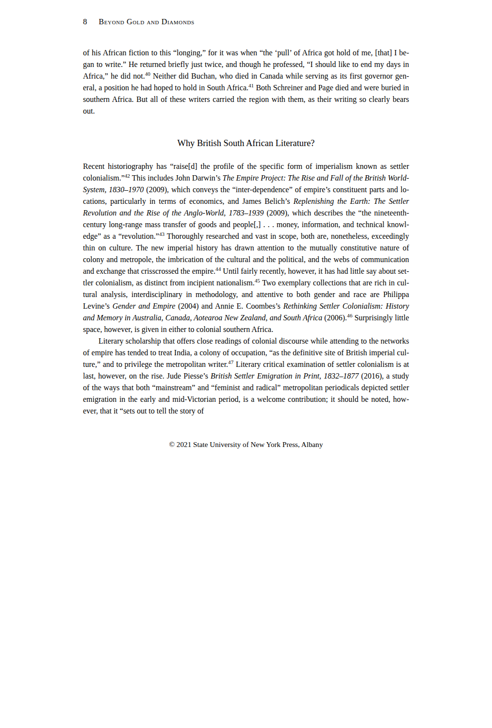8 Beyond Gold and Diamonds
of his African fiction to this “longing,” for it was when “the ‘pull’ of Africa got hold of me, [that] I began to write.” He returned briefly just twice, and though he professed, “I should like to end my days in Africa,” he did not.40 Neither did Buchan, who died in Canada while serving as its first governor general, a position he had hoped to hold in South Africa.41 Both Schreiner and Page died and were buried in southern Africa. But all of these writers carried the region with them, as their writing so clearly bears out.
Why British South African Literature?
Recent historiography has “raise[d] the profile of the specific form of imperialism known as settler colonialism.”42 This includes John Darwin’s The Empire Project: The Rise and Fall of the British World-System, 1830–1970 (2009), which conveys the “inter-dependence” of empire’s constituent parts and locations, particularly in terms of economics, and James Belich’s Replenishing the Earth: The Settler Revolution and the Rise of the Anglo-World, 1783–1939 (2009), which describes the “the nineteenth-century long-range mass transfer of goods and people[,] . . . money, information, and technical knowledge” as a “revolution.”43 Thoroughly researched and vast in scope, both are, nonetheless, exceedingly thin on culture. The new imperial history has drawn attention to the mutually constitutive nature of colony and metropole, the imbrication of the cultural and the political, and the webs of communication and exchange that crisscrossed the empire.44 Until fairly recently, however, it has had little say about settler colonialism, as distinct from incipient nationalism.45 Two exemplary collections that are rich in cultural analysis, interdisciplinary in methodology, and attentive to both gender and race are Philippa Levine’s Gender and Empire (2004) and Annie E. Coombes’s Rethinking Settler Colonialism: History and Memory in Australia, Canada, Aotearoa New Zealand, and South Africa (2006).46 Surprisingly little space, however, is given in either to colonial southern Africa.
Literary scholarship that offers close readings of colonial discourse while attending to the networks of empire has tended to treat India, a colony of occupation, “as the definitive site of British imperial culture,” and to privilege the metropolitan writer.47 Literary critical examination of settler colonialism is at last, however, on the rise. Jude Piesse’s British Settler Emigration in Print, 1832–1877 (2016), a study of the ways that both “mainstream” and “feminist and radical” metropolitan periodicals depicted settler emigration in the early and mid-Victorian period, is a welcome contribution; it should be noted, however, that it “sets out to tell the story of
© 2021 State University of New York Press, Albany